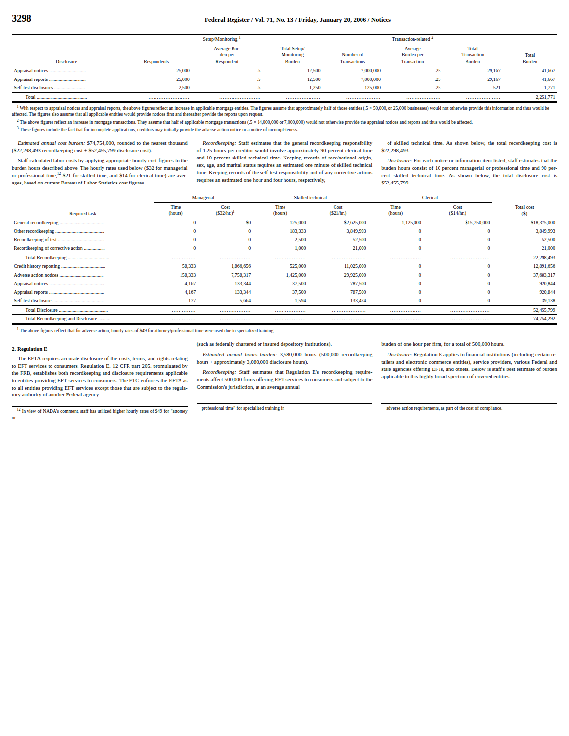3298
Federal Register / Vol. 71, No. 13 / Friday, January 20, 2006 / Notices
| Disclosure | Setup/Monitoring 1 | Transaction-related 2 | Total Burden |
| --- | --- | --- | --- |
| Respondents | Average Bur- den per Respondent | Total Setup/ Monitoring Burden | Number of Transactions | Average Burden per Transaction | Total Transaction Burden |
| Appraisal notices .............................. | 25,000 | .5 | 12,500 | 7,000,000 | .25 | 29,167 | 41,667 |
| Appraisal reports .............................. | 25,000 | .5 | 12,500 | 7,000,000 | .25 | 29,167 | 41,667 |
| Self-test disclosures ......................... | 2,500 | .5 | 1,250 | 125,000 | .25 | 521 | 1,771 |
| Total ......................................... | ........................ | ........................ | .................... | .................... | .................... | .................... | 2,251,771 |
1 With respect to appraisal notices and appraisal reports, the above figures reflect an increase in applicable mortgage entities. The figures assume that approximately half of those entities (.5 × 50,000, or 25,000 businesses) would not otherwise provide this information and thus would be affected. The figures also assume that all applicable entities would provide notices first and thereafter provide the reports upon request.
2 The above figures reflect an increase in mortgage transactions. They assume that half of applicable mortgage transactions (.5 × 14,000,000 or 7,000,000) would not otherwise provide the appraisal notices and reports and thus would be affected.
3 These figures include the fact that for incomplete applications, creditors may initially provide the adverse action notice or a notice of incompleteness.
Estimated annual cost burden: $74,754,000, rounded to the nearest thousand ($22,298,493 recordkeeping cost + $52,455,799 disclosure cost).
Staff calculated labor costs by applying appropriate hourly cost figures to the burden hours described above. The hourly rates used below ($32 for managerial or professional time,12 $21 for skilled time, and $14 for clerical time) are averages, based on current Bureau of Labor Statistics cost figures.
Recordkeeping: Staff estimates that the general recordkeeping responsibility of 1.25 hours per creditor would involve approximately 90 percent clerical time and 10 percent skilled technical time. Keeping records of race/national origin, sex, age, and marital status requires an estimated one minute of skilled technical time. Keeping records of the self-test responsibility and of any corrective actions requires an estimated one hour and four hours, respectively,
of skilled technical time. As shown below, the total recordkeeping cost is $22,298,493.
Disclosure: For each notice or information item listed, staff estimates that the burden hours consist of 10 percent managerial or professional time and 90 percent skilled technical time. As shown below, the total disclosure cost is $52,455,799.
| Required task | Managerial | Skilled technical | Clerical | Total cost ($) |
| --- | --- | --- | --- | --- |
| Time (hours) | Cost ($32/hr.) 1 | Time (hours) | Cost ($21/hr.) | Time (hours) | Cost ($14/hr.) |
| General recordkeeping .................................... | 0 | $0 | 125,000 | $2,625,000 | 1,125,000 | $15,750,000 | $18,375,000 |
| Other recordkeeping ........................................ | 0 | 0 | 183,333 | 3,849,993 | 0 | 0 | 3,849,993 |
| Recordkeeping of test ...................................... | 0 | 0 | 2,500 | 52,500 | 0 | 0 | 52,500 |
| Recordkeeping of corrective action ................. | 0 | 0 | 1,000 | 21,000 | 0 | 0 | 21,000 |
| Total Recordkeeping .................................. | .............. | .................. | .................. | .................... | .................. | ....................... | 22,298,493 |
| Credit history reporting .................................... | 58,333 | 1,866,656 | 525,000 | 11,025,000 | 0 | 0 | 12,891,656 |
| Adverse action notices .................................... | 158,333 | 7,758,317 | 1,425,000 | 29,925,000 | 0 | 0 | 37,683,317 |
| Appraisal notices ............................................. | 4,167 | 133,344 | 37,500 | 787,500 | 0 | 0 | 920,844 |
| Appraisal reports ............................................. | 4,167 | 133,344 | 37,500 | 787,500 | 0 | 0 | 920,844 |
| Self-test disclosure .......................................... | 177 | 5,664 | 1,594 | 133,474 | 0 | 0 | 39,138 |
| Total Disclosure ........................................ | .............. | .................. | .................. | .................... | .................. | ....................... | 52,455,799 |
| Total Recordkeeping and Disclosure .......... | .............. | .................. | .................. | .................... | .................. | ....................... | 74,754,292 |
1 The above figures reflect that for adverse action, hourly rates of $49 for attorney/professional time were used due to specialized training.
2. Regulation E
The EFTA requires accurate disclosure of the costs, terms, and rights relating to EFT services to consumers. Regulation E, 12 CFR part 205, promulgated by the FRB, establishes both recordkeeping and disclosure requirements applicable to entities providing EFT services to consumers. The FTC enforces the EFTA as to all entities providing EFT services except those that are subject to the regulatory authority of another Federal agency
(such as federally chartered or insured depository institutions).
Estimated annual hours burden: 3,580,000 hours (500,000 recordkeeping hours + approximately 3,080,000 disclosure hours).
Recordkeeping: Staff estimates that Regulation E's recordkeeping requirements affect 500,000 firms offering EFT services to consumers and subject to the Commission's jurisdiction, at an average annual
burden of one hour per firm, for a total of 500,000 hours.
Disclosure: Regulation E applies to financial institutions (including certain retailers and electronic commerce entities), service providers, various Federal and state agencies offering EFTs, and others. Below is staff's best estimate of burden applicable to this highly broad spectrum of covered entities.
12 In view of NADA's comment, staff has utilized higher hourly rates of $49 for "attorney or
professional time" for specialized training in
adverse action requirements, as part of the cost of compliance.